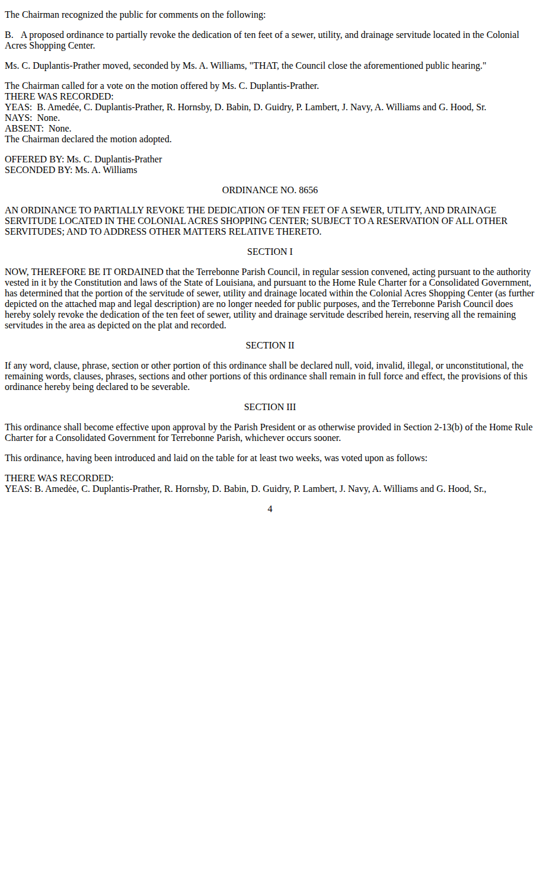The Chairman recognized the public for comments on the following:
B. A proposed ordinance to partially revoke the dedication of ten feet of a sewer, utility, and drainage servitude located in the Colonial Acres Shopping Center.
Ms. C. Duplantis-Prather moved, seconded by Ms. A. Williams, "THAT, the Council close the aforementioned public hearing."
The Chairman called for a vote on the motion offered by Ms. C. Duplantis-Prather.
THERE WAS RECORDED:
YEAS: B. Amedée, C. Duplantis-Prather, R. Hornsby, D. Babin, D. Guidry, P. Lambert, J. Navy, A. Williams and G. Hood, Sr.
NAYS: None.
ABSENT: None.
The Chairman declared the motion adopted.
OFFERED BY: Ms. C. Duplantis-Prather
SECONDED BY: Ms. A. Williams
ORDINANCE NO. 8656
AN ORDINANCE TO PARTIALLY REVOKE THE DEDICATION OF TEN FEET OF A SEWER, UTLITY, AND DRAINAGE SERVITUDE LOCATED IN THE COLONIAL ACRES SHOPPING CENTER; SUBJECT TO A RESERVATION OF ALL OTHER SERVITUDES; AND TO ADDRESS OTHER MATTERS RELATIVE THERETO.
SECTION I
NOW, THEREFORE BE IT ORDAINED that the Terrebonne Parish Council, in regular session convened, acting pursuant to the authority vested in it by the Constitution and laws of the State of Louisiana, and pursuant to the Home Rule Charter for a Consolidated Government, has determined that the portion of the servitude of sewer, utility and drainage located within the Colonial Acres Shopping Center (as further depicted on the attached map and legal description) are no longer needed for public purposes, and the Terrebonne Parish Council does hereby solely revoke the dedication of the ten feet of sewer, utility and drainage servitude described herein, reserving all the remaining servitudes in the area as depicted on the plat and recorded.
SECTION II
If any word, clause, phrase, section or other portion of this ordinance shall be declared null, void, invalid, illegal, or unconstitutional, the remaining words, clauses, phrases, sections and other portions of this ordinance shall remain in full force and effect, the provisions of this ordinance hereby being declared to be severable.
SECTION III
This ordinance shall become effective upon approval by the Parish President or as otherwise provided in Section 2-13(b) of the Home Rule Charter for a Consolidated Government for Terrebonne Parish, whichever occurs sooner.
This ordinance, having been introduced and laid on the table for at least two weeks, was voted upon as follows:
THERE WAS RECORDED:
YEAS: B. Amedėe, C. Duplantis-Prather, R. Hornsby, D. Babin, D. Guidry, P. Lambert, J. Navy, A. Williams and G. Hood, Sr.,
4